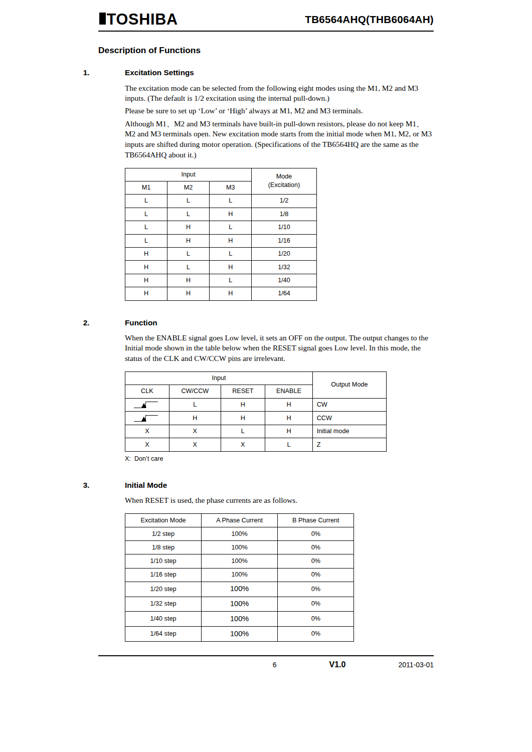TOSHIBA
TB6564AHQ(THB6064AH)
Description of Functions
Excitation Settings
The excitation mode can be selected from the following eight modes using the M1, M2 and M3 inputs. (The default is 1/2 excitation using the internal pull-down.)
Please be sure to set up ‘Low’ or ‘High’ always at M1, M2 and M3 terminals.
Although M1、M2 and M3 terminals have built-in pull-down resistors, please do not keep M1、M2 and M3 terminals open. New excitation mode starts from the initial mode when M1, M2, or M3 inputs are shifted during motor operation. (Specifications of the TB6564HQ are the same as the TB6564AHQ about it.)
| Input | Mode (Excitation) |
| --- | --- |
| M1 | M2 | M3 |
| L | L | L | 1/2 |
| L | L | H | 1/8 |
| L | H | L | 1/10 |
| L | H | H | 1/16 |
| H | L | L | 1/20 |
| H | L | H | 1/32 |
| H | H | L | 1/40 |
| H | H | H | 1/64 |
Function
When the ENABLE signal goes Low level, it sets an OFF on the output. The output changes to the Initial mode shown in the table below when the RESET signal goes Low level. In this mode, the status of the CLK and CW/CCW pins are irrelevant.
| Input | Output Mode |
| --- | --- |
| CLK | CW/CCW | RESET | ENABLE |
| | L | H | H | CW |
| | H | H | H | CCW |
| X | X | L | H | Initial mode |
| X | X | X | L | Z |
X: Don’t care
Initial Mode
When RESET is used, the phase currents are as follows.
| Excitation Mode | A Phase Current | B Phase Current |
| --- | --- | --- |
| 1/2 step | 100% | 0% |
| 1/8 step | 100% | 0% |
| 1/10 step | 100% | 0% |
| 1/16 step | 100% | 0% |
| 1/20 step | 100% | 0% |
| 1/32 step | 100% | 0% |
| 1/40 step | 100% | 0% |
| 1/64 step | 100% | 0% |
6
V1.0
2011-03-01